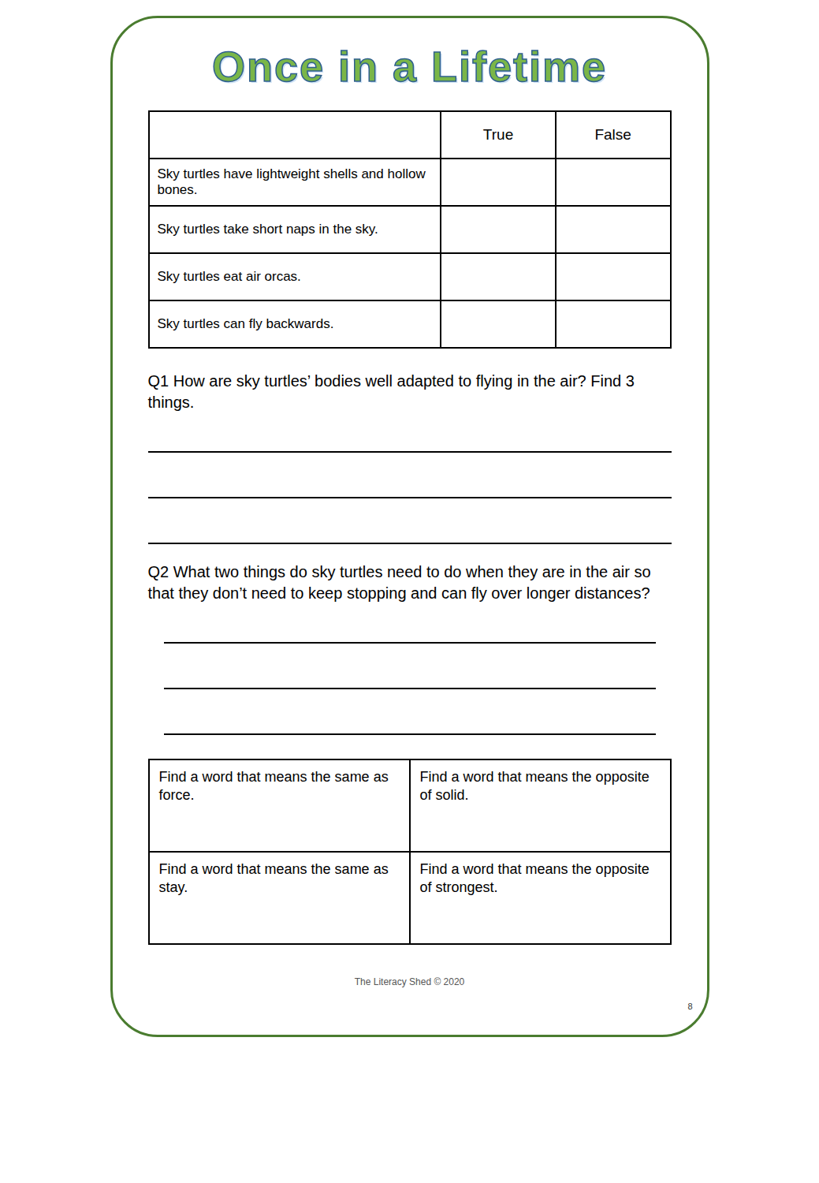Once in a Lifetime
| | True | False |
| Sky turtles have lightweight shells and hollow bones. | | |
| Sky turtles take short naps in the sky. | | |
| Sky turtles eat air orcas. | | |
| Sky turtles can fly backwards. | | |
Q1 How are sky turtles’ bodies well adapted to flying in the air? Find 3 things.
Q2 What two things do sky turtles need to do when they are in the air so that they don’t need to keep stopping and can fly over longer distances?
| Find a word that means the same as force. | Find a word that means the opposite of solid. |
| Find a word that means the same as stay. | Find a word that means the opposite of strongest. |
The Literacy Shed © 2020
8